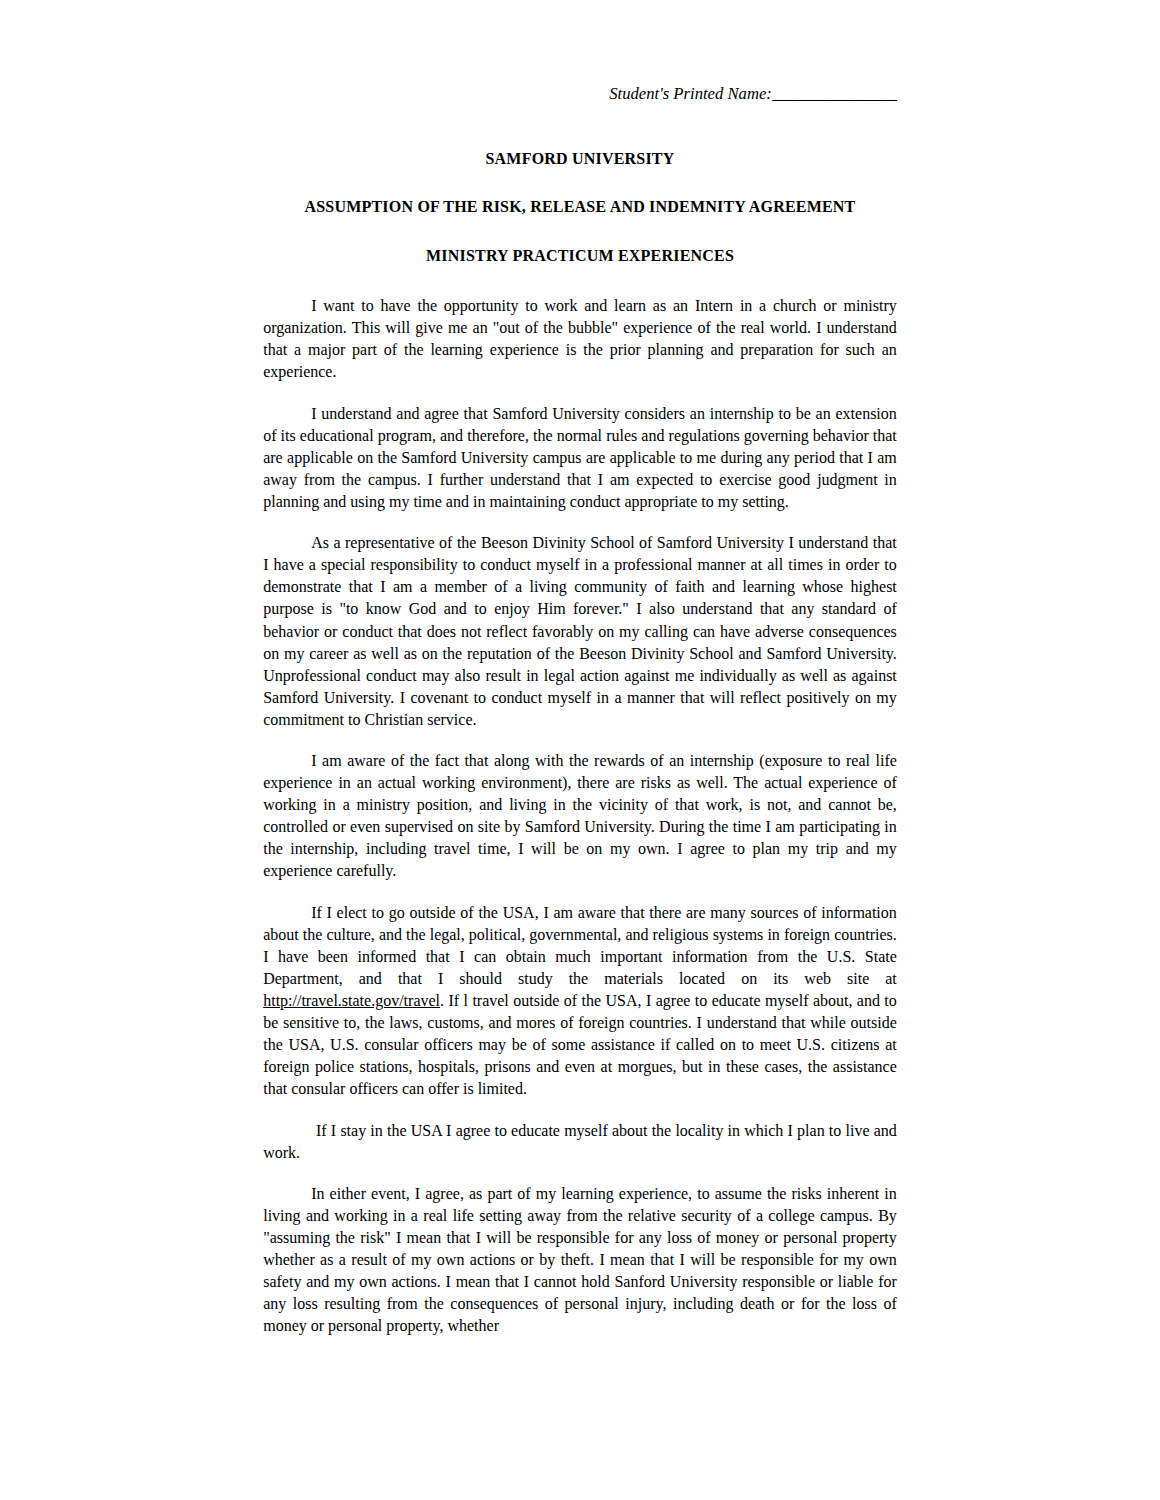Student's Printed Name:_______________
SAMFORD UNIVERSITY
ASSUMPTION OF THE RISK, RELEASE AND INDEMNITY AGREEMENT
MINISTRY PRACTICUM EXPERIENCES
I want to have the opportunity to work and learn as an Intern in a church or ministry organization. This will give me an "out of the bubble" experience of the real world. I understand that a major part of the learning experience is the prior planning and preparation for such an experience.
I understand and agree that Samford University considers an internship to be an extension of its educational program, and therefore, the normal rules and regulations governing behavior that are applicable on the Samford University campus are applicable to me during any period that I am away from the campus. I further understand that I am expected to exercise good judgment in planning and using my time and in maintaining conduct appropriate to my setting.
As a representative of the Beeson Divinity School of Samford University I understand that I have a special responsibility to conduct myself in a professional manner at all times in order to demonstrate that I am a member of a living community of faith and learning whose highest purpose is "to know God and to enjoy Him forever." I also understand that any standard of behavior or conduct that does not reflect favorably on my calling can have adverse consequences on my career as well as on the reputation of the Beeson Divinity School and Samford University. Unprofessional conduct may also result in legal action against me individually as well as against Samford University. I covenant to conduct myself in a manner that will reflect positively on my commitment to Christian service.
I am aware of the fact that along with the rewards of an internship (exposure to real life experience in an actual working environment), there are risks as well. The actual experience of working in a ministry position, and living in the vicinity of that work, is not, and cannot be, controlled or even supervised on site by Samford University. During the time I am participating in the internship, including travel time, I will be on my own. I agree to plan my trip and my experience carefully.
If I elect to go outside of the USA, I am aware that there are many sources of information about the culture, and the legal, political, governmental, and religious systems in foreign countries. I have been informed that I can obtain much important information from the U.S. State Department, and that I should study the materials located on its web site at http://travel.state.gov/travel. If l travel outside of the USA, I agree to educate myself about, and to be sensitive to, the laws, customs, and mores of foreign countries. I understand that while outside the USA, U.S. consular officers may be of some assistance if called on to meet U.S. citizens at foreign police stations, hospitals, prisons and even at morgues, but in these cases, the assistance that consular officers can offer is limited.
If I stay in the USA I agree to educate myself about the locality in which I plan to live and work.
In either event, I agree, as part of my learning experience, to assume the risks inherent in living and working in a real life setting away from the relative security of a college campus. By "assuming the risk" I mean that I will be responsible for any loss of money or personal property whether as a result of my own actions or by theft. I mean that I will be responsible for my own safety and my own actions. I mean that I cannot hold Sanford University responsible or liable for any loss resulting from the consequences of personal injury, including death or for the loss of money or personal property, whether